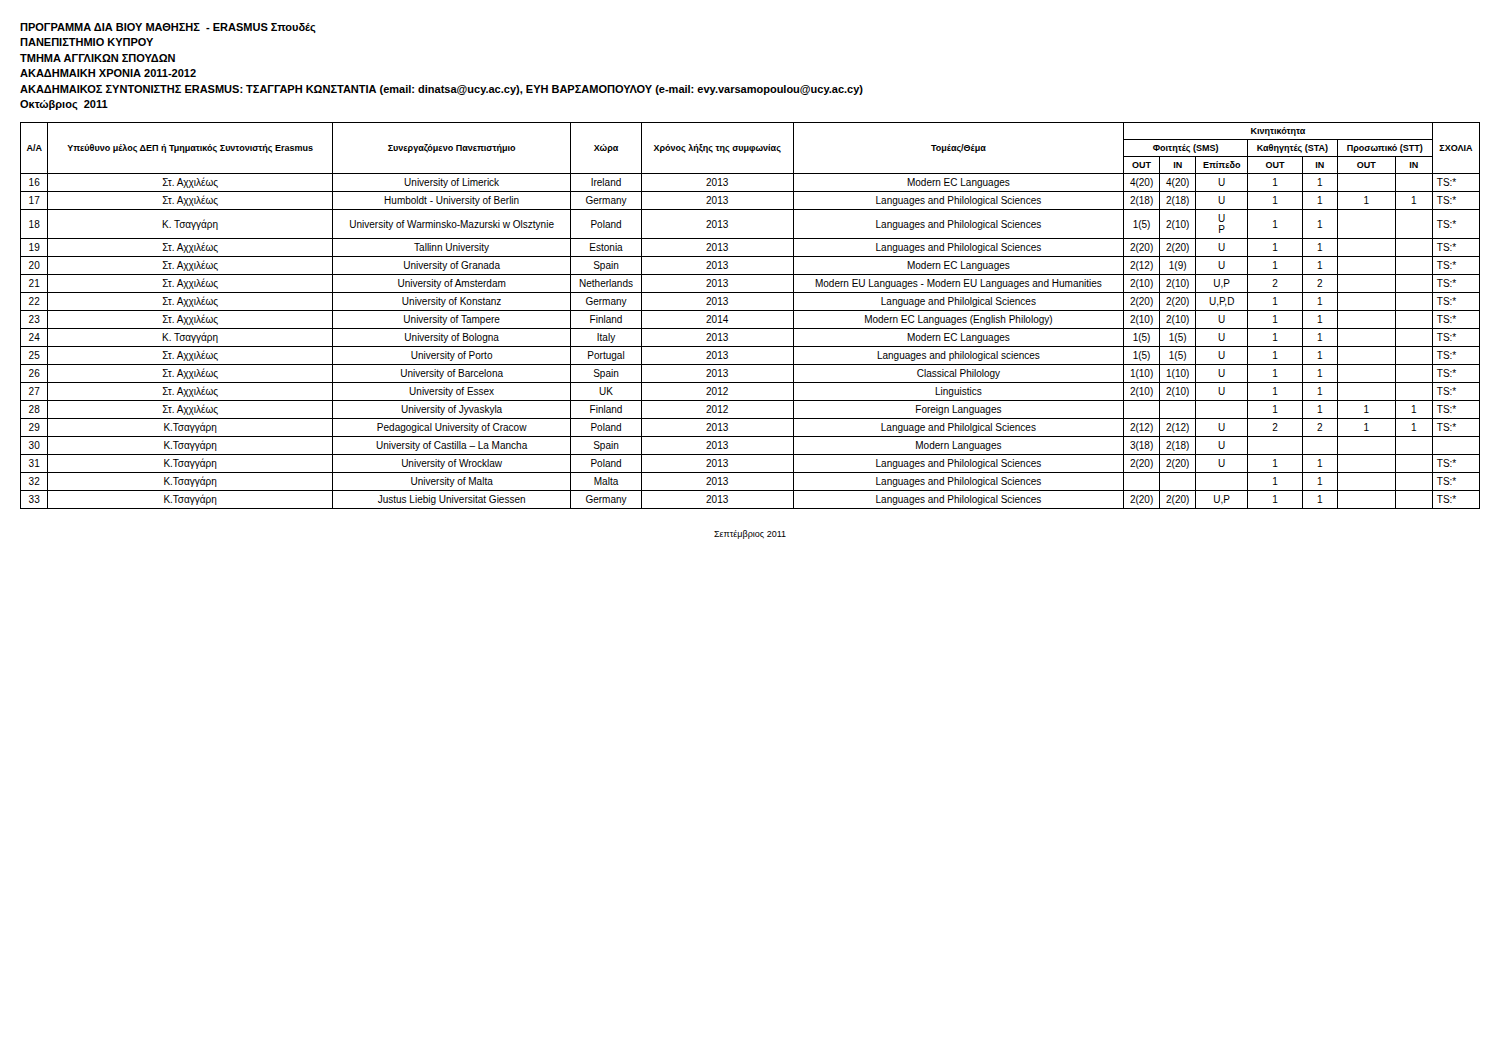ΠΡΟΓΡΑΜΜΑ ΔΙΑ ΒΙΟΥ ΜΑΘΗΣΗΣ - ERASMUS Σπουδές
ΠΑΝΕΠΙΣΤΗΜΙΟ ΚΥΠΡΟΥ
ΤΜΗΜΑ ΑΓΓΛΙΚΩΝ ΣΠΟΥΔΩΝ
ΑΚΑΔΗΜΑΙΚΗ ΧΡΟΝΙΑ 2011-2012
ΑΚΑΔΗΜΑΙΚΟΣ ΣΥΝΤΟΝΙΣΤΗΣ ERASMUS: ΤΣΑΓΓΑΡΗ ΚΩΝΣΤΑΝΤΙΑ (email: dinatsa@ucy.ac.cy), ΕΥΗ ΒΑΡΣΑΜΟΠΟΥΛΟΥ (e-mail: evy.varsamopoulou@ucy.ac.cy)
Οκτώβριος 2011
| Α/Α | Υπεύθυνο μέλος ΔΕΠ ή Τμηματικός Συντονιστής Erasmus | Συνεργαζόμενο Πανεπιστήμιο | Χώρα | Χρόνος λήξης της συμφωνίας | Τομέας/Θέμα | Κινητικότητα | ΣΧΟΛΙΑ |
| --- | --- | --- | --- | --- | --- | --- | --- |
| Φοιτητές (SMS) | Καθηγητές (STA) | Προσωπικό (STT) |
| OUT | IN | Επίπεδο | OUT | IN | OUT | IN |
| 16 | Στ. Αχχιλέως | University of Limerick | Ireland | 2013 | Modern EC Languages | 4(20) | 4(20) | U | 1 | 1 | | | TS:* |
| 17 | Στ. Αχχιλέως | Humboldt - University of Berlin | Germany | 2013 | Languages and Philological Sciences | 2(18) | 2(18) | U | 1 | 1 | 1 | 1 | TS:* |
| 18 | Κ. Τσαγγάρη | University of Warminsko-Mazurski w Olsztynie | Poland | 2013 | Languages and Philological Sciences | 1(5) | 2(10) | U P | 1 | 1 | | | TS:* |
| 19 | Στ. Αχχιλέως | Tallinn University | Estonia | 2013 | Languages and Philological Sciences | 2(20) | 2(20) | U | 1 | 1 | | | TS:* |
| 20 | Στ. Αχχιλέως | University of Granada | Spain | 2013 | Modern EC Languages | 2(12) | 1(9) | U | 1 | 1 | | | TS:* |
| 21 | Στ. Αχχιλέως | University of Amsterdam | Netherlands | 2013 | Modern EU Languages - Modern EU Languages and Humanities | 2(10) | 2(10) | U,P | 2 | 2 | | | TS:* |
| 22 | Στ. Αχχιλέως | University of Konstanz | Germany | 2013 | Language and Philolgical Sciences | 2(20) | 2(20) | U,P,D | 1 | 1 | | | TS:* |
| 23 | Στ. Αχχιλέως | University of Tampere | Finland | 2014 | Modern EC Languages (English Philology) | 2(10) | 2(10) | U | 1 | 1 | | | TS:* |
| 24 | Κ. Τσαγγάρη | University of Bologna | Italy | 2013 | Modern EC Languages | 1(5) | 1(5) | U | 1 | 1 | | | TS:* |
| 25 | Στ. Αχχιλέως | University of Porto | Portugal | 2013 | Languages and philological sciences | 1(5) | 1(5) | U | 1 | 1 | | | TS:* |
| 26 | Στ. Αχχιλέως | University of Barcelona | Spain | 2013 | Classical Philology | 1(10) | 1(10) | U | 1 | 1 | | | TS:* |
| 27 | Στ. Αχχιλέως | University of Essex | UK | 2012 | Linguistics | 2(10) | 2(10) | U | 1 | 1 | | | TS:* |
| 28 | Στ. Αχχιλέως | University of Jyvaskyla | Finland | 2012 | Foreign Languages | | | | 1 | 1 | 1 | 1 | TS:* |
| 29 | Κ.Τσαγγάρη | Pedagogical University of Cracow | Poland | 2013 | Language and Philolgical Sciences | 2(12) | 2(12) | U | 2 | 2 | 1 | 1 | TS:* |
| 30 | Κ.Τσαγγάρη | University of Castilla – La Mancha | Spain | 2013 | Modern Languages | 3(18) | 2(18) | U | | | | | |
| 31 | Κ.Τσαγγάρη | University of Wrocklaw | Poland | 2013 | Languages and Philological Sciences | 2(20) | 2(20) | U | 1 | 1 | | | TS:* |
| 32 | Κ.Τσαγγάρη | University of Malta | Malta | 2013 | Languages and Philological Sciences | | | | 1 | 1 | | | TS:* |
| 33 | Κ.Τσαγγάρη | Justus Liebig Universitat Giessen | Germany | 2013 | Languages and Philological Sciences | 2(20) | 2(20) | U,P | 1 | 1 | | | TS:* |
Σεπτέμβριος 2011